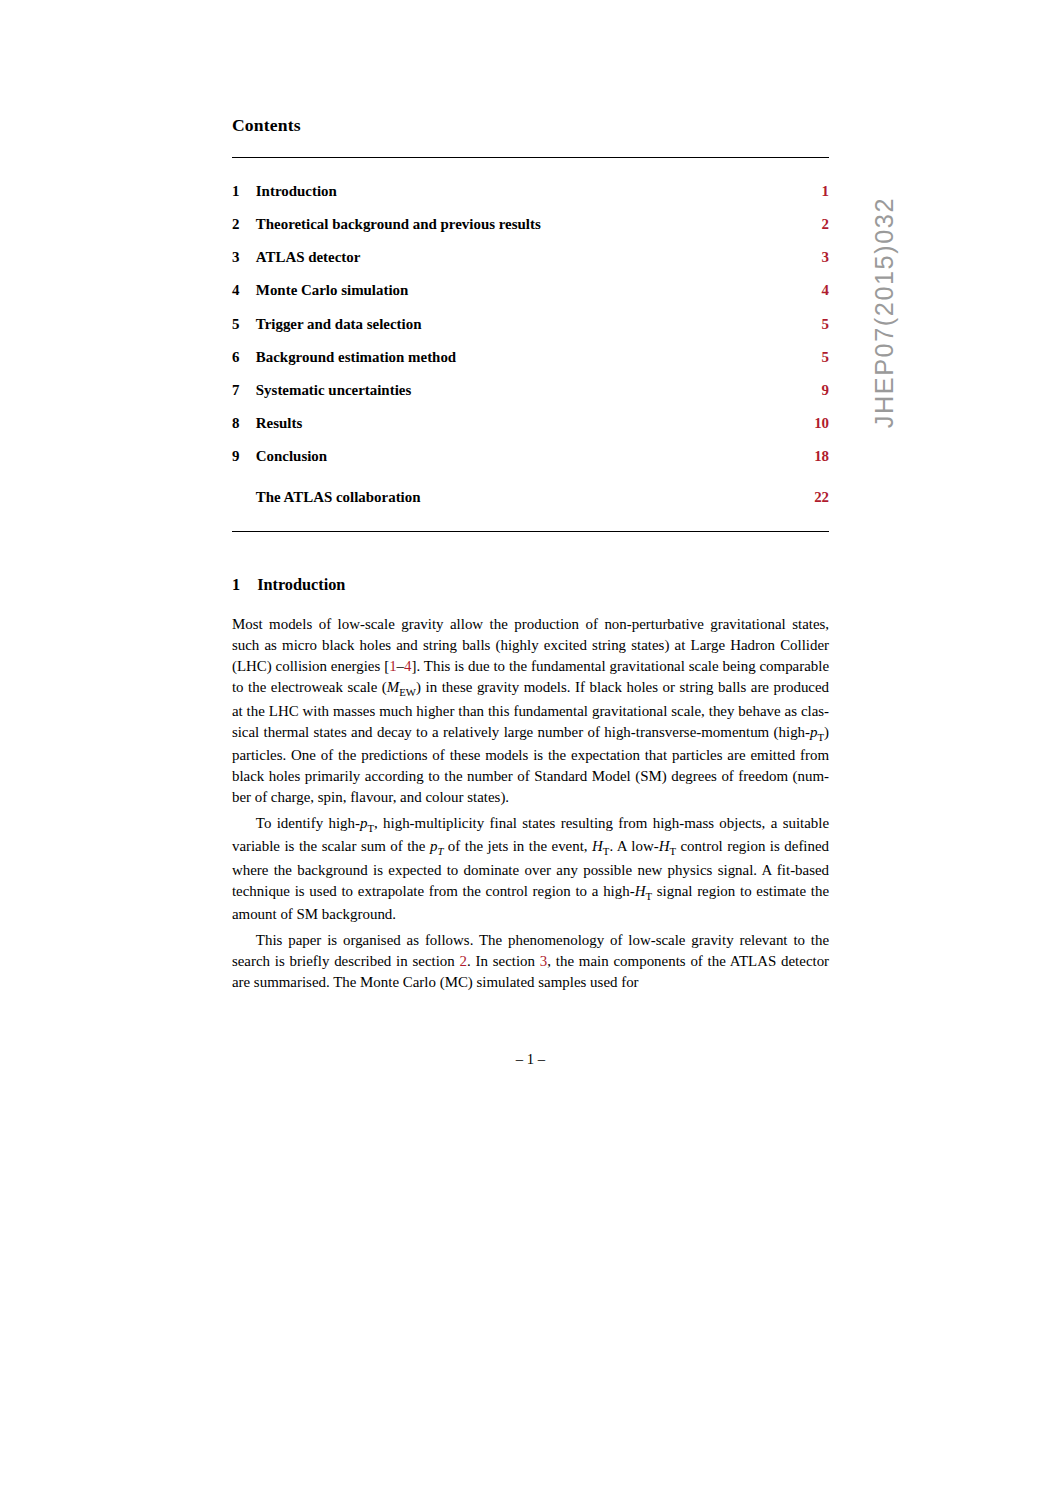JHEP07(2015)032
Contents
| 1 | Introduction | 1 |
| 2 | Theoretical background and previous results | 2 |
| 3 | ATLAS detector | 3 |
| 4 | Monte Carlo simulation | 4 |
| 5 | Trigger and data selection | 5 |
| 6 | Background estimation method | 5 |
| 7 | Systematic uncertainties | 9 |
| 8 | Results | 10 |
| 9 | Conclusion | 18 |
| | The ATLAS collaboration | 22 |
1 Introduction
Most models of low-scale gravity allow the production of non-perturbative gravitational states, such as micro black holes and string balls (highly excited string states) at Large Hadron Collider (LHC) collision energies [1–4]. This is due to the fundamental gravitational scale being comparable to the electroweak scale (MEW) in these gravity models. If black holes or string balls are produced at the LHC with masses much higher than this fundamental gravitational scale, they behave as classical thermal states and decay to a relatively large number of high-transverse-momentum (high-pT) particles. One of the predictions of these models is the expectation that particles are emitted from black holes primarily according to the number of Standard Model (SM) degrees of freedom (number of charge, spin, flavour, and colour states).
To identify high-pT, high-multiplicity final states resulting from high-mass objects, a suitable variable is the scalar sum of the pT of the jets in the event, HT. A low-HT control region is defined where the background is expected to dominate over any possible new physics signal. A fit-based technique is used to extrapolate from the control region to a high-HT signal region to estimate the amount of SM background.
This paper is organised as follows. The phenomenology of low-scale gravity relevant to the search is briefly described in section 2. In section 3, the main components of the ATLAS detector are summarised. The Monte Carlo (MC) simulated samples used for
– 1 –